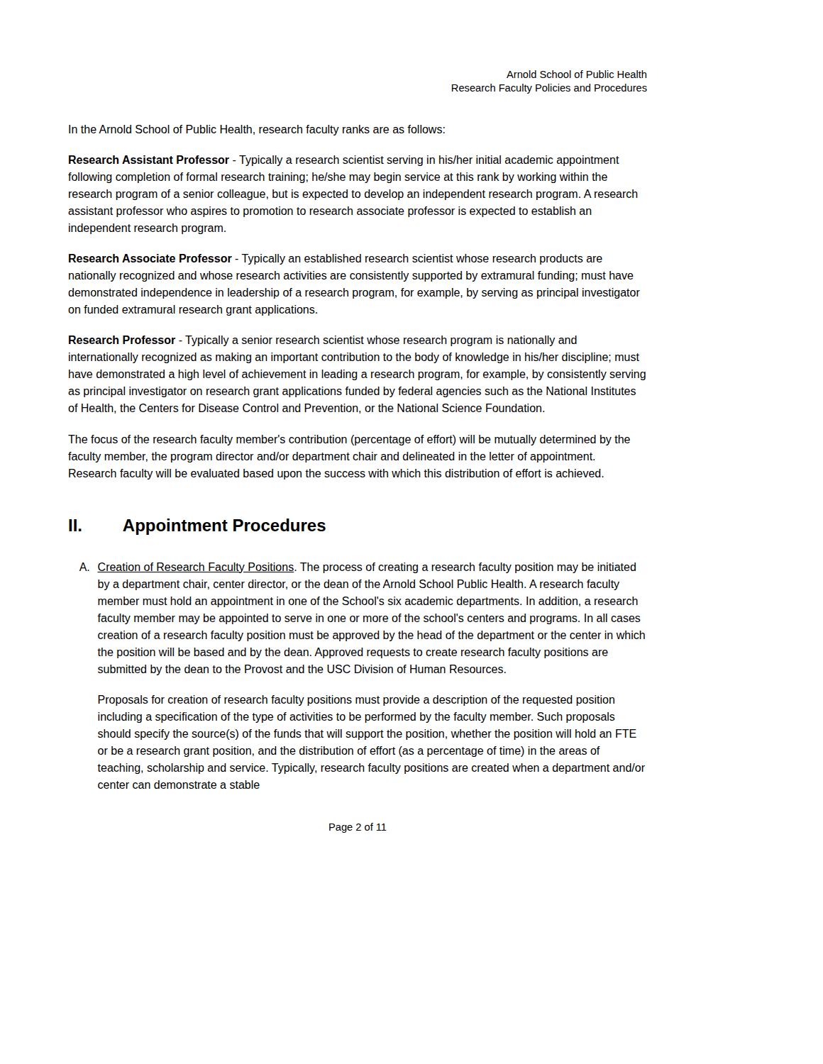Arnold School of Public Health
Research Faculty Policies and Procedures
In the Arnold School of Public Health, research faculty ranks are as follows:
Research Assistant Professor - Typically a research scientist serving in his/her initial academic appointment following completion of formal research training; he/she may begin service at this rank by working within the research program of a senior colleague, but is expected to develop an independent research program. A research assistant professor who aspires to promotion to research associate professor is expected to establish an independent research program.
Research Associate Professor - Typically an established research scientist whose research products are nationally recognized and whose research activities are consistently supported by extramural funding; must have demonstrated independence in leadership of a research program, for example, by serving as principal investigator on funded extramural research grant applications.
Research Professor - Typically a senior research scientist whose research program is nationally and internationally recognized as making an important contribution to the body of knowledge in his/her discipline; must have demonstrated a high level of achievement in leading a research program, for example, by consistently serving as principal investigator on research grant applications funded by federal agencies such as the National Institutes of Health, the Centers for Disease Control and Prevention, or the National Science Foundation.
The focus of the research faculty member's contribution (percentage of effort) will be mutually determined by the faculty member, the program director and/or department chair and delineated in the letter of appointment. Research faculty will be evaluated based upon the success with which this distribution of effort is achieved.
II. Appointment Procedures
Creation of Research Faculty Positions. The process of creating a research faculty position may be initiated by a department chair, center director, or the dean of the Arnold School Public Health. A research faculty member must hold an appointment in one of the School's six academic departments. In addition, a research faculty member may be appointed to serve in one or more of the school's centers and programs. In all cases creation of a research faculty position must be approved by the head of the department or the center in which the position will be based and by the dean. Approved requests to create research faculty positions are submitted by the dean to the Provost and the USC Division of Human Resources.
Proposals for creation of research faculty positions must provide a description of the requested position including a specification of the type of activities to be performed by the faculty member. Such proposals should specify the source(s) of the funds that will support the position, whether the position will hold an FTE or be a research grant position, and the distribution of effort (as a percentage of time) in the areas of teaching, scholarship and service. Typically, research faculty positions are created when a department and/or center can demonstrate a stable
Page 2 of 11